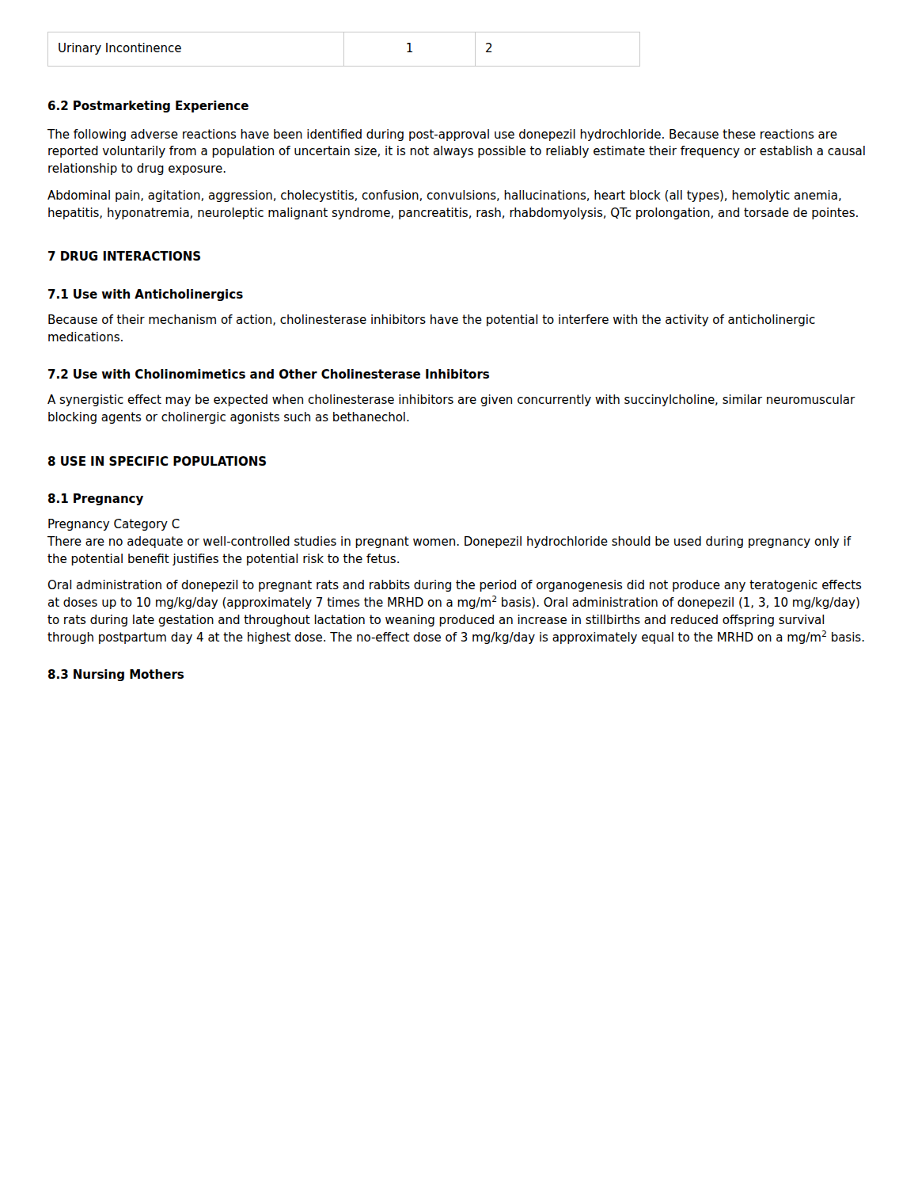| Urinary Incontinence | 1 | 2 |
6.2 Postmarketing Experience
The following adverse reactions have been identified during post-approval use donepezil hydrochloride. Because these reactions are reported voluntarily from a population of uncertain size, it is not always possible to reliably estimate their frequency or establish a causal relationship to drug exposure.
Abdominal pain, agitation, aggression, cholecystitis, confusion, convulsions, hallucinations, heart block (all types), hemolytic anemia, hepatitis, hyponatremia, neuroleptic malignant syndrome, pancreatitis, rash, rhabdomyolysis, QTc prolongation, and torsade de pointes.
7 DRUG INTERACTIONS
7.1 Use with Anticholinergics
Because of their mechanism of action, cholinesterase inhibitors have the potential to interfere with the activity of anticholinergic medications.
7.2 Use with Cholinomimetics and Other Cholinesterase Inhibitors
A synergistic effect may be expected when cholinesterase inhibitors are given concurrently with succinylcholine, similar neuromuscular blocking agents or cholinergic agonists such as bethanechol.
8 USE IN SPECIFIC POPULATIONS
8.1 Pregnancy
Pregnancy Category C
There are no adequate or well-controlled studies in pregnant women. Donepezil hydrochloride should be used during pregnancy only if the potential benefit justifies the potential risk to the fetus.
Oral administration of donepezil to pregnant rats and rabbits during the period of organogenesis did not produce any teratogenic effects at doses up to 10 mg/kg/day (approximately 7 times the MRHD on a mg/m2 basis). Oral administration of donepezil (1, 3, 10 mg/kg/day) to rats during late gestation and throughout lactation to weaning produced an increase in stillbirths and reduced offspring survival through postpartum day 4 at the highest dose. The no-effect dose of 3 mg/kg/day is approximately equal to the MRHD on a mg/m2 basis.
8.3 Nursing Mothers